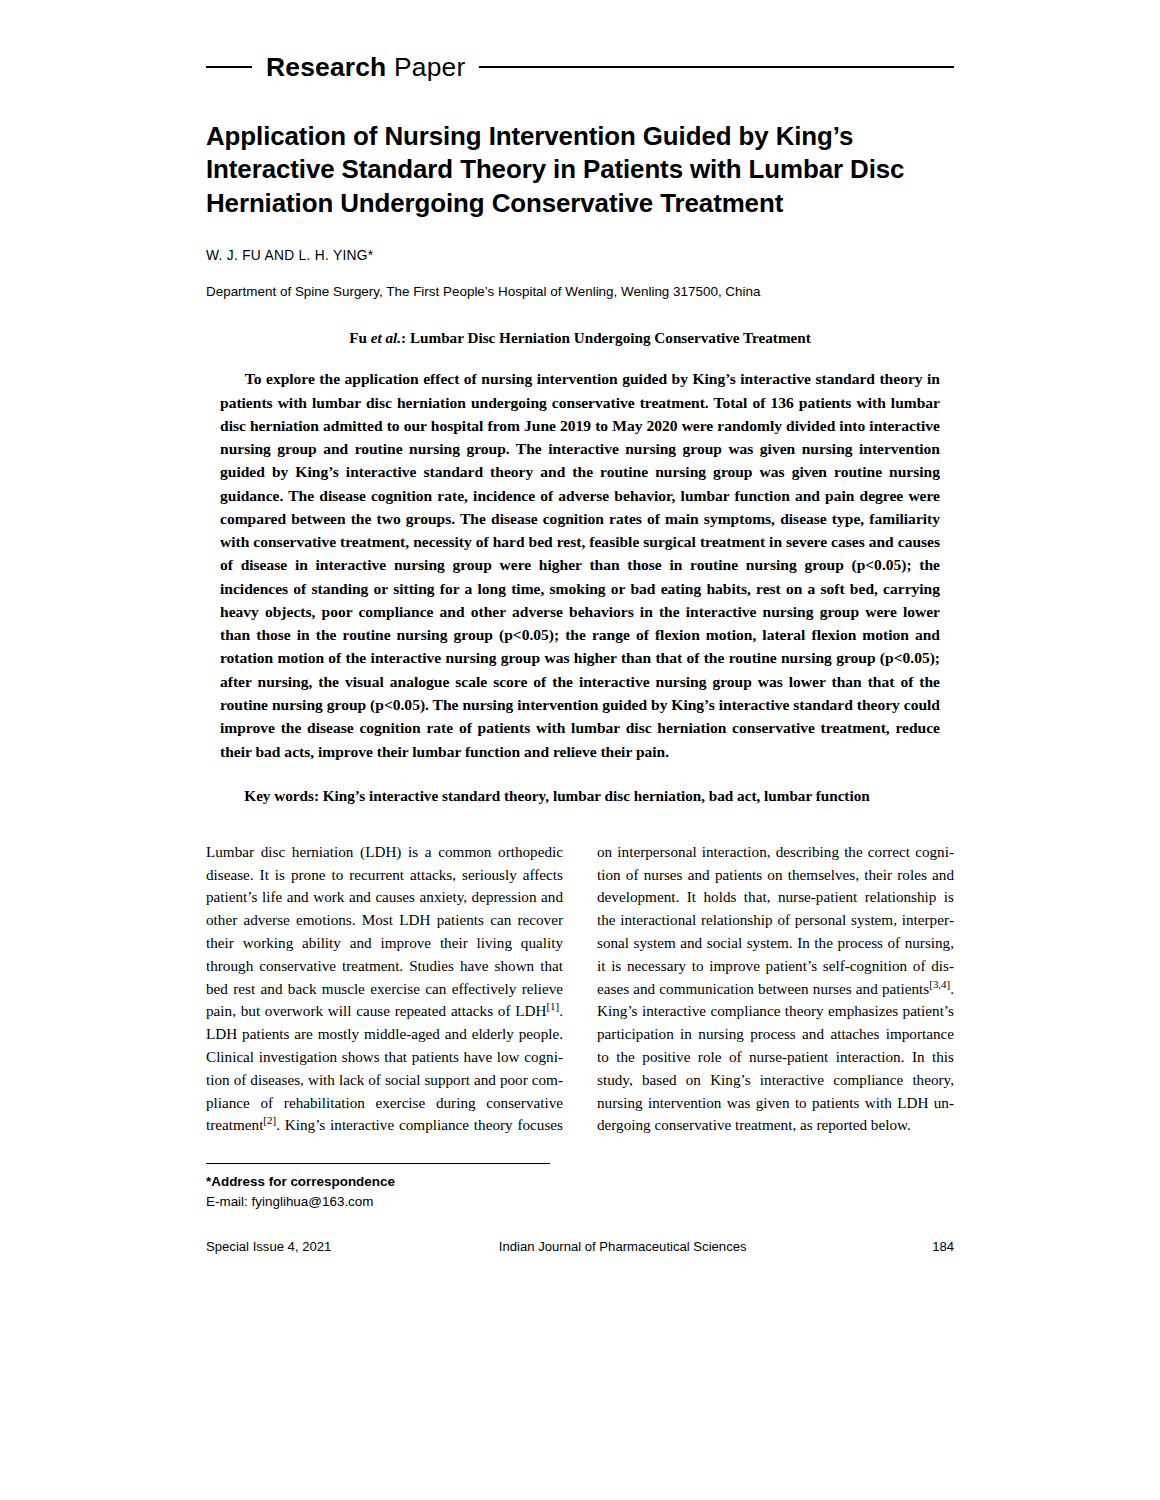Research Paper
Application of Nursing Intervention Guided by King’s Interactive Standard Theory in Patients with Lumbar Disc Herniation Undergoing Conservative Treatment
W. J. FU AND L. H. YING*
Department of Spine Surgery, The First People’s Hospital of Wenling, Wenling 317500, China
Fu et al.: Lumbar Disc Herniation Undergoing Conservative Treatment
To explore the application effect of nursing intervention guided by King’s interactive standard theory in patients with lumbar disc herniation undergoing conservative treatment. Total of 136 patients with lumbar disc herniation admitted to our hospital from June 2019 to May 2020 were randomly divided into interactive nursing group and routine nursing group. The interactive nursing group was given nursing intervention guided by King’s interactive standard theory and the routine nursing group was given routine nursing guidance. The disease cognition rate, incidence of adverse behavior, lumbar function and pain degree were compared between the two groups. The disease cognition rates of main symptoms, disease type, familiarity with conservative treatment, necessity of hard bed rest, feasible surgical treatment in severe cases and causes of disease in interactive nursing group were higher than those in routine nursing group (p<0.05); the incidences of standing or sitting for a long time, smoking or bad eating habits, rest on a soft bed, carrying heavy objects, poor compliance and other adverse behaviors in the interactive nursing group were lower than those in the routine nursing group (p<0.05); the range of flexion motion, lateral flexion motion and rotation motion of the interactive nursing group was higher than that of the routine nursing group (p<0.05); after nursing, the visual analogue scale score of the interactive nursing group was lower than that of the routine nursing group (p<0.05). The nursing intervention guided by King’s interactive standard theory could improve the disease cognition rate of patients with lumbar disc herniation conservative treatment, reduce their bad acts, improve their lumbar function and relieve their pain.
Key words: King’s interactive standard theory, lumbar disc herniation, bad act, lumbar function
Lumbar disc herniation (LDH) is a common orthopedic disease. It is prone to recurrent attacks, seriously affects patient’s life and work and causes anxiety, depression and other adverse emotions. Most LDH patients can recover their working ability and improve their living quality through conservative treatment. Studies have shown that bed rest and back muscle exercise can effectively relieve pain, but overwork will cause repeated attacks of LDH[1]. LDH patients are mostly middle-aged and elderly people. Clinical investigation shows that patients have low cognition of diseases, with lack of social support and poor compliance of rehabilitation exercise during conservative treatment[2]. King’s interactive compliance theory focuses on interpersonal interaction, describing the correct cognition of nurses and patients on themselves, their roles and development. It holds that, nurse-patient relationship is the interactional relationship of personal system, interpersonal system and social system. In the process of nursing, it is necessary to improve patient’s self-cognition of diseases and communication between nurses and patients[3,4]. King’s interactive compliance theory emphasizes patient’s participation in nursing process and attaches importance to the positive role of nurse-patient interaction. In this study, based on King’s interactive compliance theory, nursing intervention was given to patients with LDH undergoing conservative treatment, as reported below.
*Address for correspondence
E-mail: fyinglihua@163.com
Special Issue 4, 2021
Indian Journal of Pharmaceutical Sciences
184